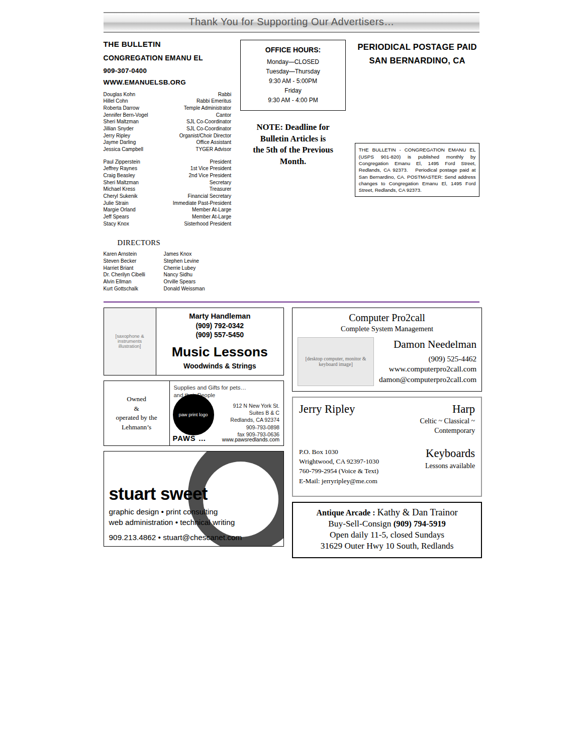Thank You for Supporting Our Advertisers…
THE BULLETIN
CONGREGATION EMANU EL
909-307-0400
WWW.EMANUELSB.ORG
| Douglas Kohn | Rabbi |
| Hillel Cohn | Rabbi Emeritus |
| Roberta Darrow | Temple Administrator |
| Jennifer Bern-Vogel | Cantor |
| Sheri Maltzman | SJL Co-Coordinator |
| Jillian Snyder | SJL Co-Coordinator |
| Jerry Ripley | Organist/Choir Director |
| Jayme Darling | Office Assistant |
| Jessica Campbell | TYGER Advisor |
| Paul Zipperstein | President |
| Jeffrey Raynes | 1st Vice President |
| Craig Beasley | 2nd Vice President |
| Sheri Maltzman | Secretary |
| Michael Kress | Treasurer |
| Cheryl Sukenik | Financial Secretary |
| Julie Strain | Immediate Past-President |
| Margie Orland | Member At-Large |
| Jeff Spears | Member At-Large |
| Stacy Knox | Sisterhood President |
DIRECTORS
| Karen Arnstein | James Knox |
| Steven Becker | Stephen Levine |
| Harriet Briant | Cherrie Lubey |
| Dr. Cherilyn Cibelli | Nancy Sidhu |
| Alvin Ellman | Orville Spears |
| Kurt Gottschalk | Donald Weissman |
OFFICE HOURS:
Monday—CLOSED
Tuesday—Thursday
9:30 AM - 5:00PM
Friday
9:30 AM - 4:00 PM
NOTE: Deadline for
Bulletin Articles is
the 5th of the Previous
Month.
PERIODICAL POSTAGE PAID
SAN BERNARDINO, CA
THE BULLETIN - CONGREGATION EMANU EL (USPS 901-820) is published monthly by Congregation Emanu El, 1495 Ford Street, Redlands, CA 92373. Periodical postage paid at San Bernardino, CA. POSTMASTER: Send address changes to Congregation Emanu El, 1495 Ford Street, Redlands, CA 92373.
[saxophone & instruments illustration]
Marty Handleman
(909) 792-0342
(909) 557-5450
Music Lessons
Woodwinds & Strings
Owned
&
operated by the
Lehmann’s
Supplies and Gifts for pets…
and their People
912 N New York St.
Suites B & C
Redlands, CA 92374
909-793-0898
fax 909-793-0636
paw print logo
PAWS …
www.pawsredlands.com
stuart sweet
graphic design • print consulting
web administration • technical writing
909.213.4862 • stuart@chescanet.com
Computer Pro2call
Complete System Management
[desktop computer, monitor & keyboard image]
Damon Needelman
(909) 525-4462
www.computerpro2call.com
damon@computerpro2call.com
Jerry Ripley
Harp
Celtic ~ Classical ~
Contemporary
P.O. Box 1030
Wrightwood, CA 92397-1030
760-799-2954 (Voice & Text)
E-Mail: jerryripley@me.com
Keyboards
Lessons available
Antique Arcade : Kathy & Dan Trainor
Buy-Sell-Consign (909) 794-5919
Open daily 11-5, closed Sundays
31629 Outer Hwy 10 South, Redlands